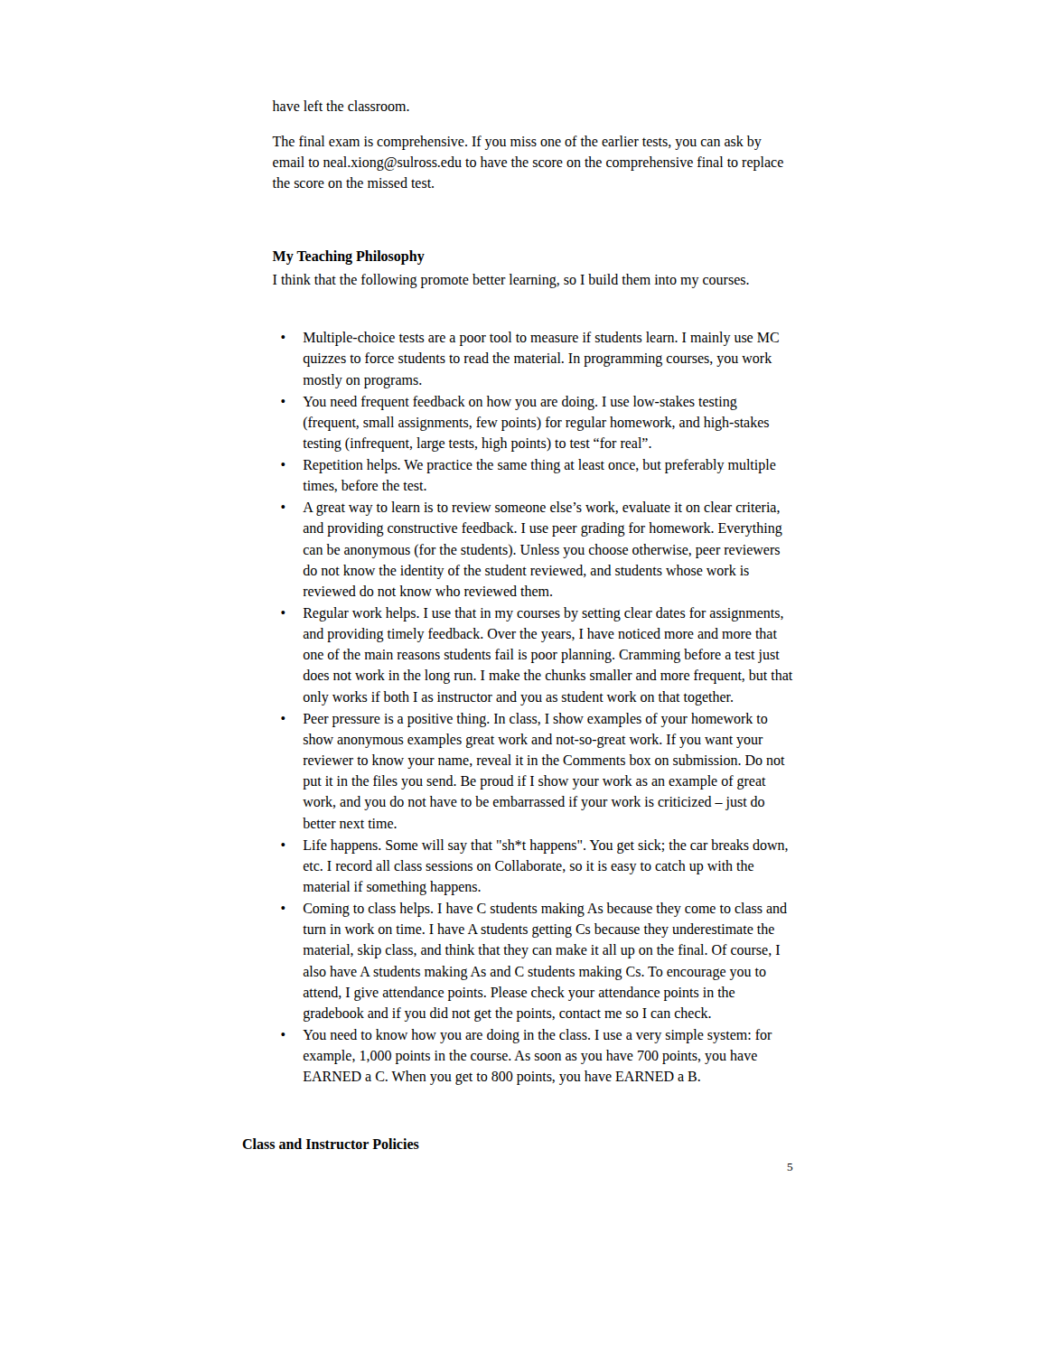have left the classroom.
The final exam is comprehensive. If you miss one of the earlier tests, you can ask by email to neal.xiong@sulross.edu to have the score on the comprehensive final to replace the score on the missed test.
My Teaching Philosophy
I think that the following promote better learning, so I build them into my courses.
Multiple-choice tests are a poor tool to measure if students learn. I mainly use MC quizzes to force students to read the material. In programming courses, you work mostly on programs.
You need frequent feedback on how you are doing. I use low-stakes testing (frequent, small assignments, few points) for regular homework, and high-stakes testing (infrequent, large tests, high points) to test “for real”.
Repetition helps. We practice the same thing at least once, but preferably multiple times, before the test.
A great way to learn is to review someone else’s work, evaluate it on clear criteria, and providing constructive feedback. I use peer grading for homework. Everything can be anonymous (for the students). Unless you choose otherwise, peer reviewers do not know the identity of the student reviewed, and students whose work is reviewed do not know who reviewed them.
Regular work helps. I use that in my courses by setting clear dates for assignments, and providing timely feedback. Over the years, I have noticed more and more that one of the main reasons students fail is poor planning. Cramming before a test just does not work in the long run. I make the chunks smaller and more frequent, but that only works if both I as instructor and you as student work on that together.
Peer pressure is a positive thing. In class, I show examples of your homework to show anonymous examples great work and not-so-great work. If you want your reviewer to know your name, reveal it in the Comments box on submission. Do not put it in the files you send. Be proud if I show your work as an example of great work, and you do not have to be embarrassed if your work is criticized – just do better next time.
Life happens. Some will say that "sh*t happens". You get sick; the car breaks down, etc. I record all class sessions on Collaborate, so it is easy to catch up with the material if something happens.
Coming to class helps. I have C students making As because they come to class and turn in work on time. I have A students getting Cs because they underestimate the material, skip class, and think that they can make it all up on the final. Of course, I also have A students making As and C students making Cs. To encourage you to attend, I give attendance points. Please check your attendance points in the gradebook and if you did not get the points, contact me so I can check.
You need to know how you are doing in the class. I use a very simple system: for example, 1,000 points in the course. As soon as you have 700 points, you have EARNED a C. When you get to 800 points, you have EARNED a B.
Class and Instructor Policies
5